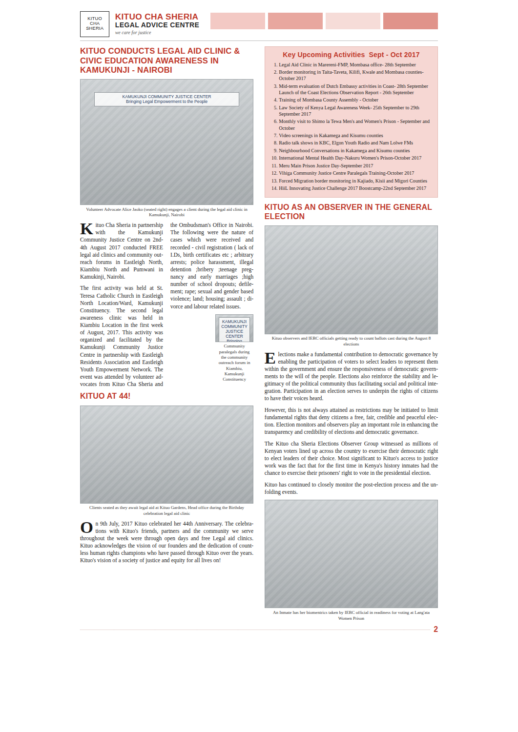KITUO
CHA
SHERIA
KITUO CHA SHERIA
LEGAL ADVICE CENTRE
we care for justice
Kituo conducts legal aid clinic & civic education awareness in Kamukunji - Nairobi
KAMUKUNJI COMMUNITY JUSTICE CENTER
Bringing Legal Empowerment to the People
Volunteer Advocate Alice Jaoko (seated right) engages a client during the legal aid clinic in Kamukunji, Nairobi
Kituo Cha Sheria in partnership with the Kamukunji Community Justice Centre on 2nd-4th August 2017 conducted FREE legal aid clinics and community outreach forums in Eastleigh North, Kiambiu North and Pumwani in Kamukinji, Nairobi.
The first activity was held at St. Teresa Catholic Church in Eastleigh North Location/Ward, Kamukunji Constituency. The second legal awareness clinic was held in Kiambiu Location in the first week of August, 2017. This activity was organized and facilitated by the Kamukunji Community Justice Centre in partnership with Eastleigh Residents Association and Eastleigh Youth Empowerment Network. The event was attended by volunteer advocates from Kituo Cha Sheria and the Ombudsman's Office in Nairobi. The following were the nature of cases which were received and recorded - civil registration ( lack of I.Ds, birth certificates etc ; arbitrary arrests; police harassment, illegal detention ;bribery ;teenage pregnancy and early marriages ;high number of school dropouts; defilement; rape; sexual and gender based violence; land; housing; assault ; divorce and labour related issues.
KAMUKUNJI COMMUNITY JUSTICE CENTER
Bringing Legal Empowerment to the People
Community paralegals during the community outreach forum in Kiambiu, Kamukunji Constituency
Kituo at 44!
Clients seated as they await legal aid at Kituo Gardens, Head office during the Birthday celebration legal aid clinic
On 9th July, 2017 Kituo celebrated her 44th Anniversary. The celebrations with Kituo's friends, partners and the community we serve throughout the week were through open days and free Legal aid clinics. Kituo acknowledges the vision of our founders and the dedication of countless human rights champions who have passed through Kituo over the years. Kituo's vision of a society of justice and equity for all lives on!
Key Upcoming Activities Sept - Oct 2017
Legal Aid Clinic in Marereni-FMP, Mombasa office- 28th September
Border monitoring in Taita-Taveta, Kilifi, Kwale and Mombasa counties- October 2017
Mid-term evaluation of Dutch Embassy activities in Coast- 28th September
Launch of the Coast Elections Observation Report - 26th September
Training of Mombasa County Assembly - October
Law Society of Kenya Legal Awareness Week- 25th September to 29th September 2017
Monthly visit to Shimo la Tewa Men's and Women's Prison - September and October
Video screenings in Kakamega and Kisumu counties
Radio talk shows in KBC, Elgon Youth Radio and Nam Lolwe FMs
Neighbourhood Conversations in Kakamega and Kisumu counties
International Mental Health Day-Nakuru Women's Prison-October 2017
Meru Main Prison Justice Day-September 2017
Vihiga Community Justice Centre Paralegals Training-October 2017
Forced Migration border monitoring in Kajiado, Kisii and Migori Counties
HiiL Innovating Justice Challenge 2017 Boostcamp-22nd September 2017
KITUO as an Observer in the General Election
Kituo observers and IEBC officials getting ready to count ballots cast during the August 8 elections
Elections make a fundamental contribution to democratic governance by enabling the participation of voters to select leaders to represent them within the government and ensure the responsiveness of democratic governments to the will of the people. Elections also reinforce the stability and legitimacy of the political community thus facilitating social and political integration. Participation in an election serves to underpin the rights of citizens to have their voices heard.
However, this is not always attained as restrictions may be initiated to limit fundamental rights that deny citizens a free, fair, credible and peaceful election. Election monitors and observers play an important role in enhancing the transparency and credibility of elections and democratic governance.
The Kituo cha Sheria Elections Observer Group witnessed as millions of Kenyan voters lined up across the country to exercise their democratic right to elect leaders of their choice. Most significant to Kituo's access to justice work was the fact that for the first time in Kenya's history inmates had the chance to exercise their prisoners' right to vote in the presidential election.
Kituo has continued to closely monitor the post-election process and the unfolding events.
An Inmate has her biomentrics taken by IEBC official in readiness for voting at Lang'ata Women Prison
2